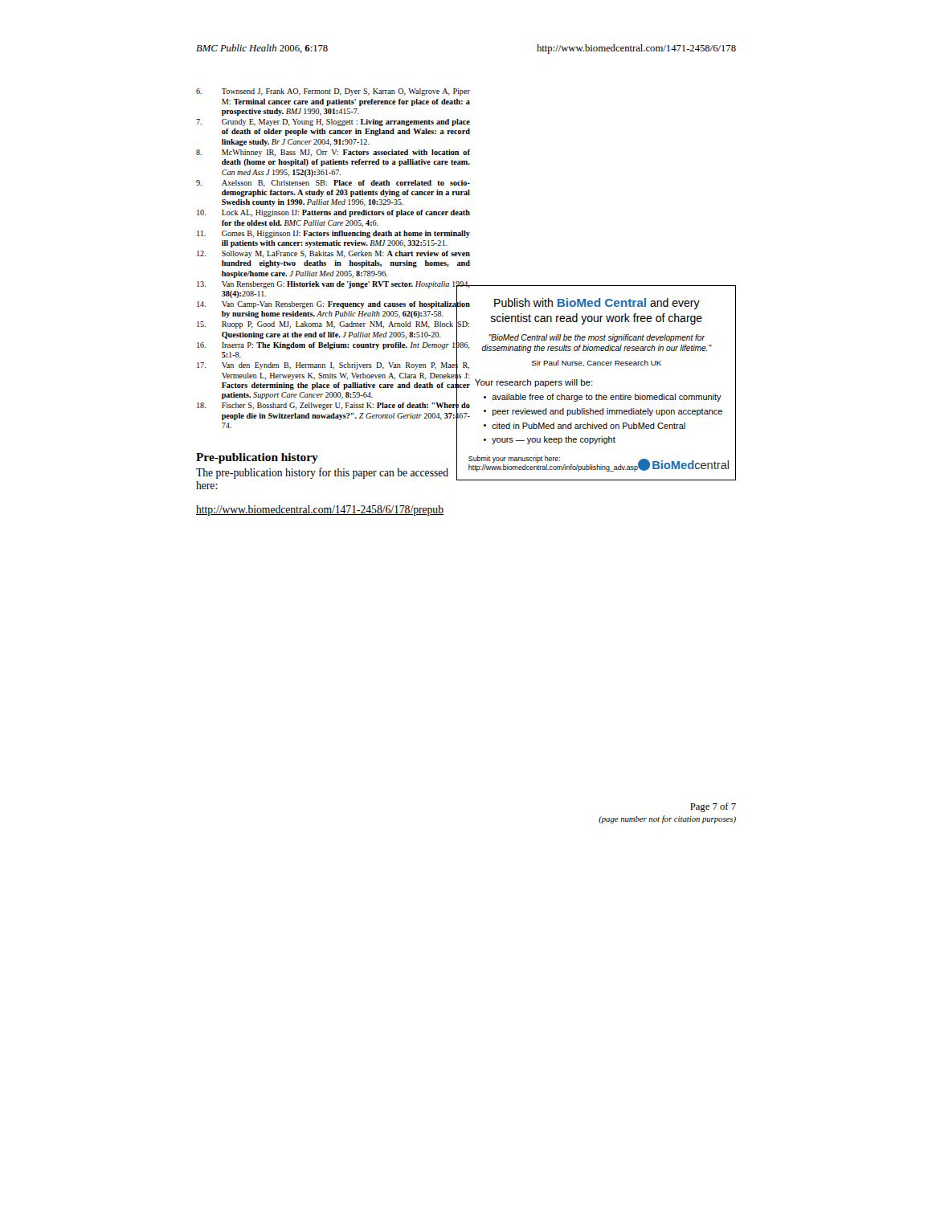BMC Public Health 2006, 6:178
http://www.biomedcentral.com/1471-2458/6/178
6. Townsend J, Frank AO, Fermont D, Dyer S, Karran O, Walgrove A, Piper M: Terminal cancer care and patients' preference for place of death: a prospective study. BMJ 1990, 301: 415-7.
7. Grundy E, Mayer D, Young H, Sloggett : Living arrangements and place of death of older people with cancer in England and Wales: a record linkage study. Br J Cancer 2004, 91: 907-12.
8. McWhinney IR, Bass MJ, Orr V: Factors associated with location of death (home or hospital) of patients referred to a palliative care team. Can med Ass J 1995, 152(3): 361-67.
9. Axelsson B, Christensen SB: Place of death correlated to socio-demographic factors. A study of 203 patients dying of cancer in a rural Swedish county in 1990. Palliat Med 1996, 10: 329-35.
10. Lock AL, Higginson IJ: Patterns and predictors of place of cancer death for the oldest old. BMC Palliat Care 2005, 4: 6.
11. Gomes B, Higginson IJ: Factors influencing death at home in terminally ill patients with cancer: systematic review. BMJ 2006, 332: 515-21.
12. Solloway M, LaFrance S, Bakitas M, Gerken M: A chart review of seven hundred eighty-two deaths in hospitals, nursing homes, and hospice/home care. J Palliat Med 2005, 8: 789-96.
13. Van Rensbergen G: Historiek van de 'jonge' RVT sector. Hospitalia 1994, 38(4): 208-11.
14. Van Camp-Van Rensbergen G: Frequency and causes of hospitalization by nursing home residents. Arch Public Health 2005, 62(6): 37-58.
15. Ruopp P, Good MJ, Lakoma M, Gadmer NM, Arnold RM, Block SD: Questioning care at the end of life. J Palliat Med 2005, 8: 510-20.
16. Inserra P: The Kingdom of Belgium: country profile. Int Demogr 1986, 5: 1-8.
17. Van den Eynden B, Hermann I, Schrijvers D, Van Royen P, Maes R, Vermeulen L, Herweyers K, Smits W, Verhoeven A, Clara R, Denekens J: Factors determining the place of palliative care and death of cancer patients. Support Care Cancer 2000, 8: 59-64.
18. Fischer S, Bosshard G, Zellweger U, Faisst K: Place of death: "Where do people die in Switzerland nowadays?". Z Gerontol Geriatr 2004, 37: 467-74.
Pre-publication history
The pre-publication history for this paper can be accessed here:
http://www.biomedcentral.com/1471-2458/6/178/prepub
Publish with BioMed Central and every
scientist can read your work free of charge
"BioMed Central will be the most significant development for disseminating the results of biomedical research in our lifetime."
Sir Paul Nurse, Cancer Research UK
Your research papers will be:
available free of charge to the entire biomedical community
peer reviewed and published immediately upon acceptance
cited in PubMed and archived on PubMed Central
yours — you keep the copyright
Submit your manuscript here:
http://www.biomedcentral.com/info/publishing_adv.asp
BioMed central
Page 7 of 7
(page number not for citation purposes)